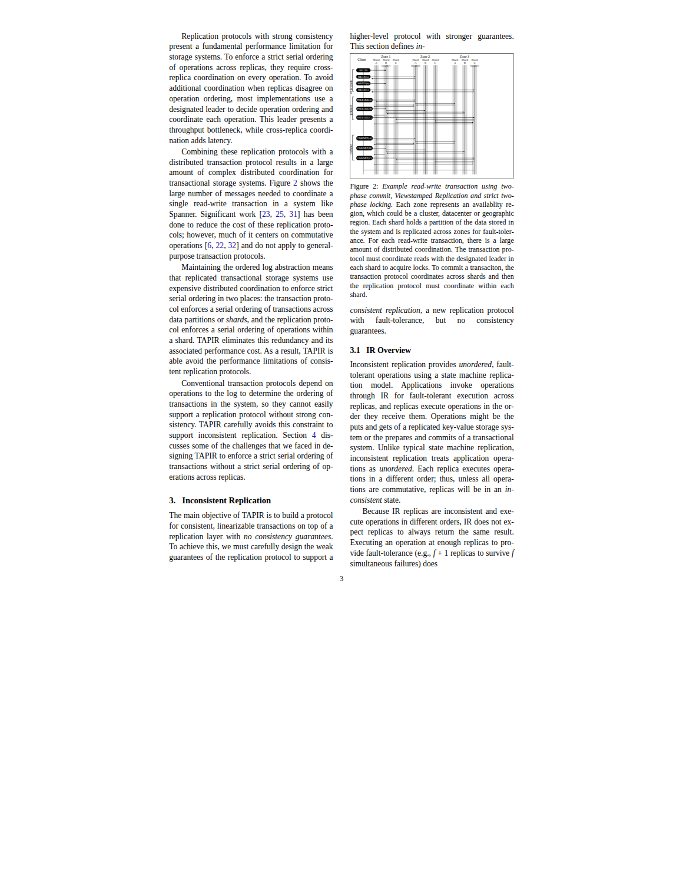Replication protocols with strong consistency present a fundamental performance limitation for storage systems. To enforce a strict serial ordering of operations across replicas, they require cross-replica coordination on every operation. To avoid additional coordination when replicas disagree on operation ordering, most implementations use a designated leader to decide operation ordering and coordinate each operation. This leader presents a throughput bottleneck, while cross-replica coordination adds latency.
Combining these replication protocols with a distributed transaction protocol results in a large amount of complex distributed coordination for transactional storage systems. Figure 2 shows the large number of messages needed to coordinate a single read-write transaction in a system like Spanner. Significant work [23, 25, 31] has been done to reduce the cost of these replication protocols; however, much of it centers on commutative operations [6, 22, 32] and do not apply to general-purpose transaction protocols.
Maintaining the ordered log abstraction means that replicated transactional storage systems use expensive distributed coordination to enforce strict serial ordering in two places: the transaction protocol enforces a serial ordering of transactions across data partitions or shards, and the replication protocol enforces a serial ordering of operations within a shard. TAPIR eliminates this redundancy and its associated performance cost. As a result, TAPIR is able avoid the performance limitations of consistent replication protocols.
Conventional transaction protocols depend on operations to the log to determine the ordering of transactions in the system, so they cannot easily support a replication protocol without strong consistency. TAPIR carefully avoids this constraint to support inconsistent replication. Section 4 discusses some of the challenges that we faced in designing TAPIR to enforce a strict serial ordering of transactions without a strict serial ordering of operations across replicas.
3. Inconsistent Replication
The main objective of TAPIR is to build a protocol for consistent, linearizable transactions on top of a replication layer with no consistency guarantees. To achieve this, we must carefully design the weak guarantees of the replication protocol to support a higher-level protocol with stronger guarantees. This section defines in-
Zone 1 Zone 2 Zone 3 Client ShardA ShardB ShardC ShardA ShardB ShardC ShardA ShardB ShardC (leader) (leader) (leader) execution prepare commit BEGIN READ(a) WRITE(b) READ(c) PREPARE(A) PREPARE(B) PREPARE(C) COMMIT(A) COMMIT(B) COMMIT(C)
Figure 2: Example read-write transaction using two-phase commit, Viewstamped Replication and strict two-phase locking. Each zone represents an availablity region, which could be a cluster, datacenter or geographic region. Each shard holds a partition of the data stored in the system and is replicated across zones for fault-tolerance. For each read-write transaction, there is a large amount of distributed coordination. The transaction protocol must coordinate reads with the designated leader in each shard to acquire locks. To commit a transaciton, the transaction protocol coordinates across shards and then the replication protocol must coordinate within each shard.
consistent replication, a new replication protocol with fault-tolerance, but no consistency guarantees.
3.1 IR Overview
Inconsistent replication provides unordered, fault-tolerant operations using a state machine replication model. Applications invoke operations through IR for fault-tolerant execution across replicas, and replicas execute operations in the order they receive them. Operations might be the puts and gets of a replicated key-value storage system or the prepares and commits of a transactional system. Unlike typical state machine replication, inconsistent replication treats application operations as unordered. Each replica executes operations in a different order; thus, unless all operations are commutative, replicas will be in an inconsistent state.
Because IR replicas are inconsistent and execute operations in different orders, IR does not expect replicas to always return the same result. Executing an operation at enough replicas to provide fault-tolerance (e.g., f + 1 replicas to survive f simultaneous failures) does
3